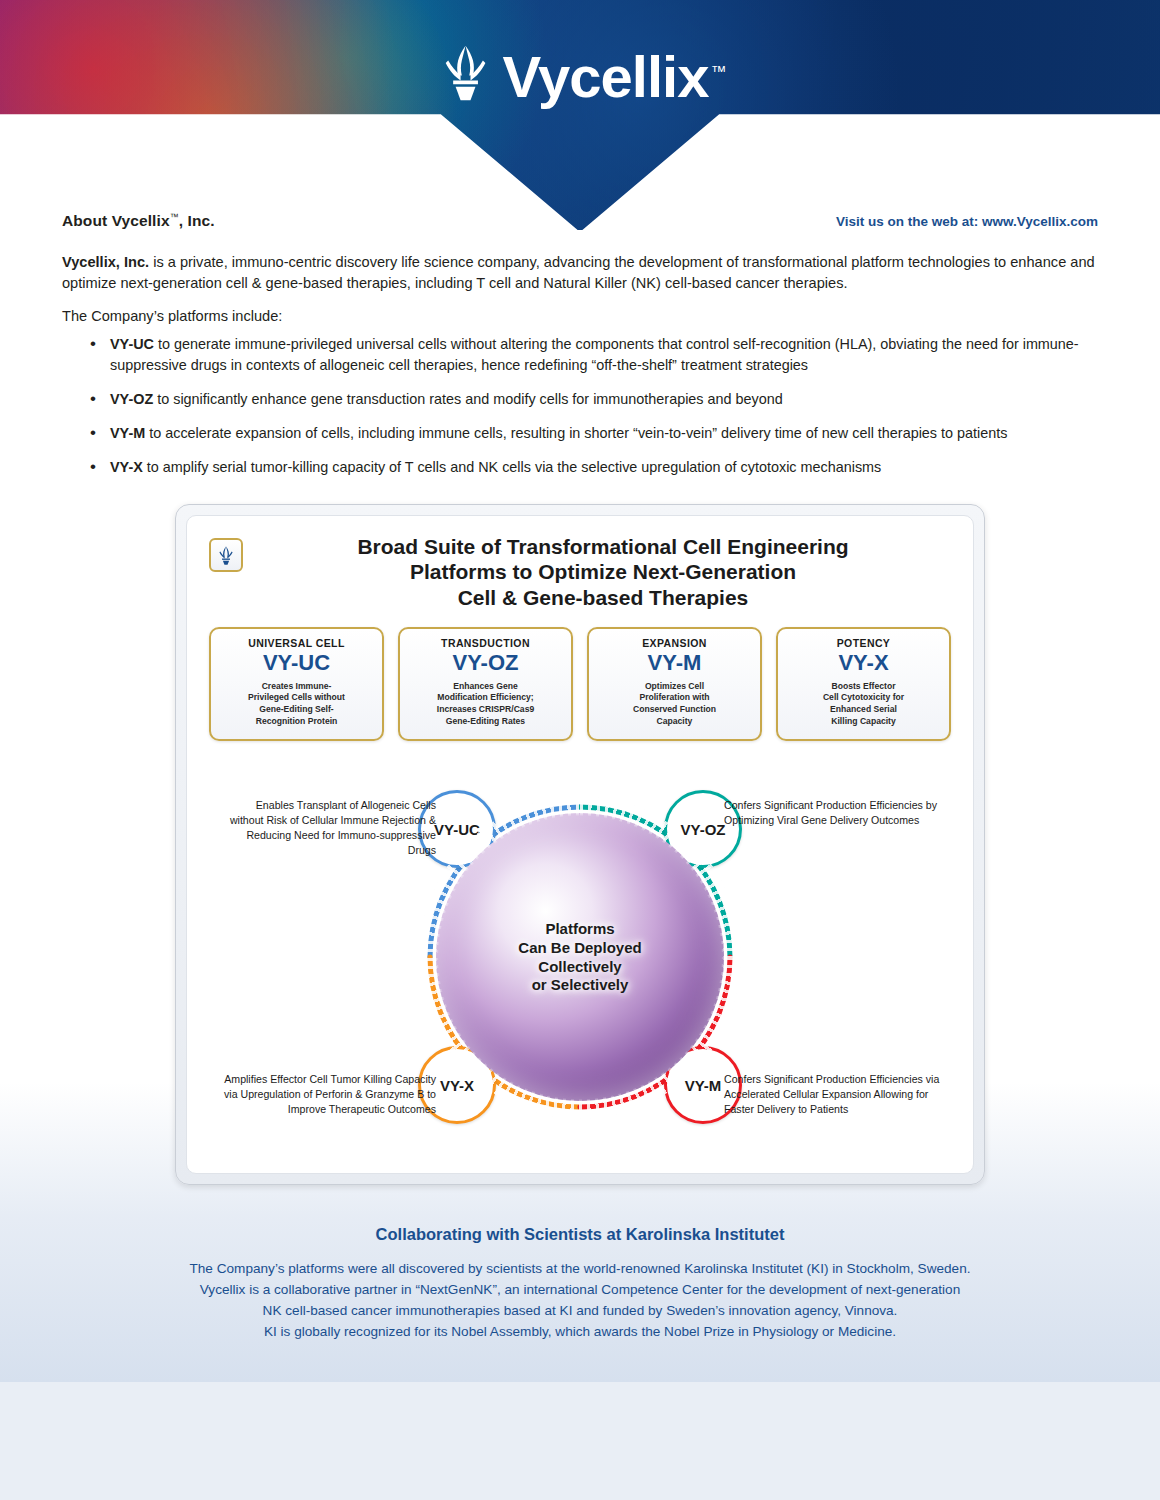Vycellix™
About Vycellix™, Inc.
Visit us on the web at: www.Vycellix.com
Vycellix, Inc. is a private, immuno-centric discovery life science company, advancing the development of transformational platform technologies to enhance and optimize next-generation cell & gene-based therapies, including T cell and Natural Killer (NK) cell-based cancer therapies.
The Company’s platforms include:
VY-UC to generate immune-privileged universal cells without altering the components that control self-recognition (HLA), obviating the need for immune-suppressive drugs in contexts of allogeneic cell therapies, hence redefining “off-the-shelf” treatment strategies
VY-OZ to significantly enhance gene transduction rates and modify cells for immunotherapies and beyond
VY-M to accelerate expansion of cells, including immune cells, resulting in shorter “vein-to-vein” delivery time of new cell therapies to patients
VY-X to amplify serial tumor-killing capacity of T cells and NK cells via the selective upregulation of cytotoxic mechanisms
Broad Suite of Transformational Cell Engineering
Platforms to Optimize Next-Generation
Cell & Gene-based Therapies
Universal Cell
VY-UC
Creates Immune-
Privileged Cells without
Gene-Editing Self-
Recognition Protein
Transduction
VY-OZ
Enhances Gene
Modification Efficiency;
Increases CRISPR/Cas9
Gene-Editing Rates
Expansion
VY-M
Optimizes Cell
Proliferation with
Conserved Function
Capacity
Potency
VY-X
Boosts Effector
Cell Cytotoxicity for
Enhanced Serial
Killing Capacity
Platforms
Can Be Deployed
Collectively
or Selectively
VY-UC
VY-OZ
VY-X
VY-M
Enables Transplant of Allogeneic Cells without Risk of Cellular Immune Rejection & Reducing Need for Immuno-suppressive Drugs
Confers Significant Production Efficiencies by Optimizing Viral Gene Delivery Outcomes
Amplifies Effector Cell Tumor Killing Capacity via Upregulation of Perforin & Granzyme B to Improve Therapeutic Outcomes
Confers Significant Production Efficiencies via Accelerated Cellular Expansion Allowing for Faster Delivery to Patients
Collaborating with Scientists at Karolinska Institutet
The Company’s platforms were all discovered by scientists at the world-renowned Karolinska Institutet (KI) in Stockholm, Sweden.
Vycellix is a collaborative partner in “NextGenNK”, an international Competence Center for the development of next-generation
NK cell-based cancer immunotherapies based at KI and funded by Sweden’s innovation agency, Vinnova.
KI is globally recognized for its Nobel Assembly, which awards the Nobel Prize in Physiology or Medicine.